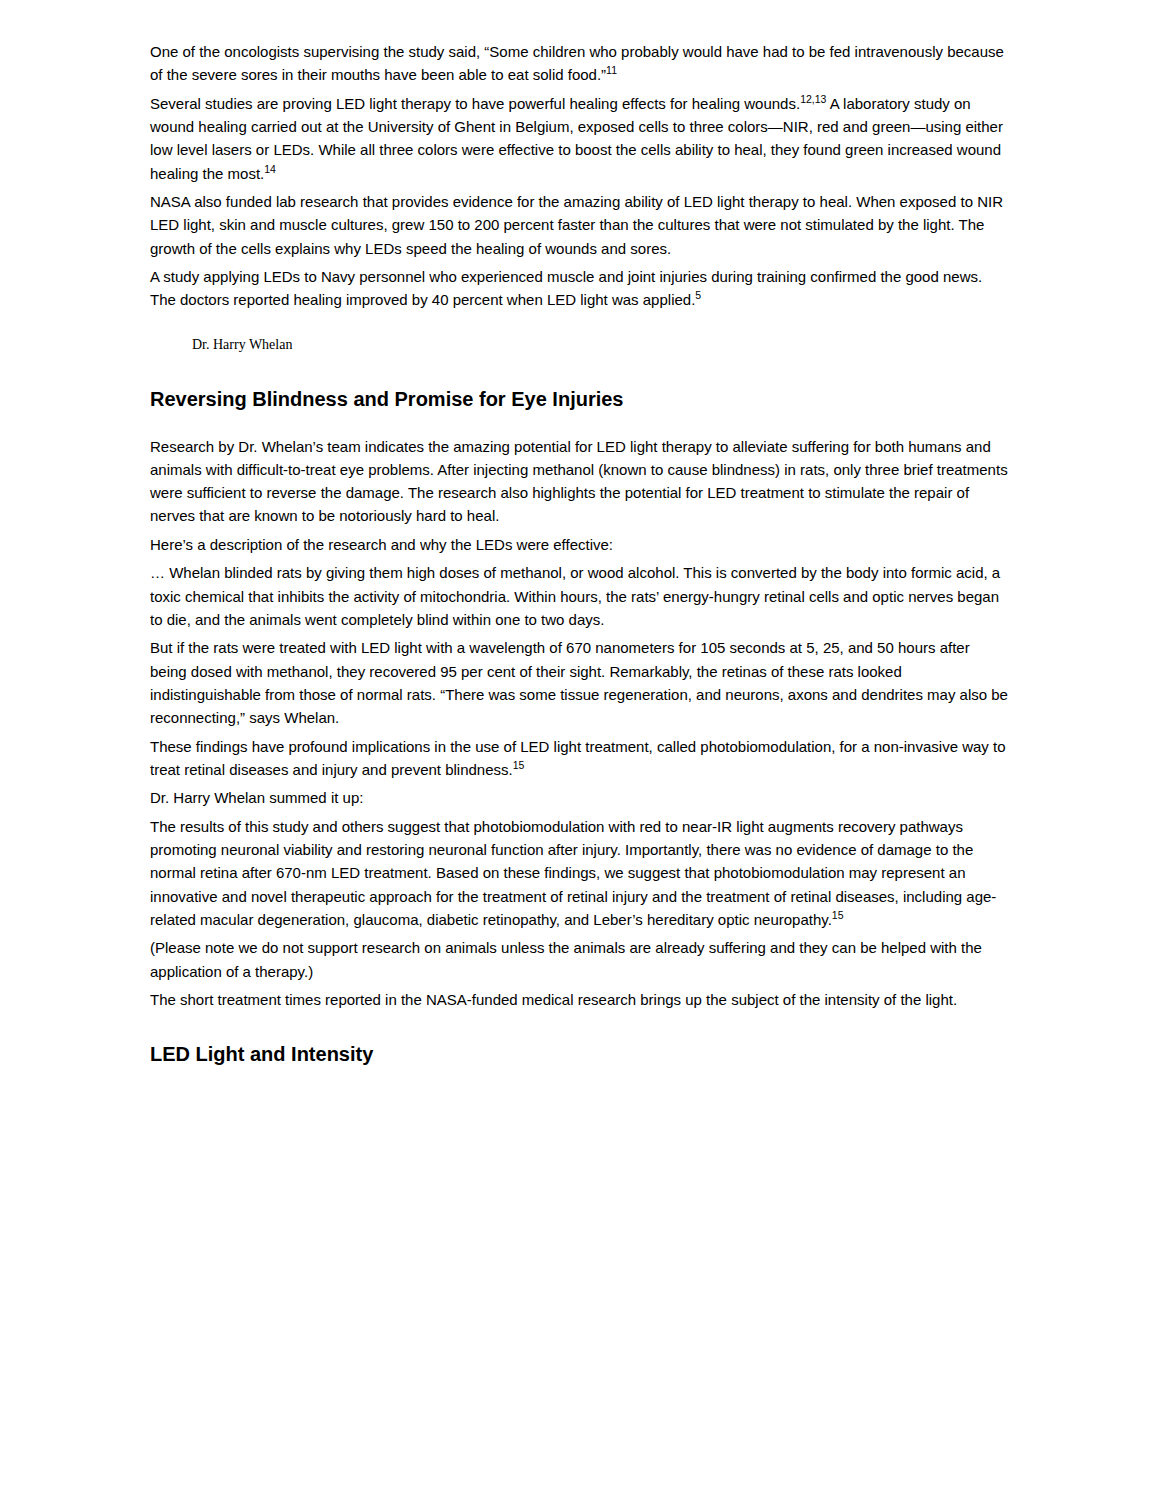One of the oncologists supervising the study said, “Some children who probably would have had to be fed intravenously because of the severe sores in their mouths have been able to eat solid food.”11
Several studies are proving LED light therapy to have powerful healing effects for healing wounds.12,13 A laboratory study on wound healing carried out at the University of Ghent in Belgium, exposed cells to three colors—NIR, red and green—using either low level lasers or LEDs. While all three colors were effective to boost the cells ability to heal, they found green increased wound healing the most.14
NASA also funded lab research that provides evidence for the amazing ability of LED light therapy to heal. When exposed to NIR LED light, skin and muscle cultures, grew 150 to 200 percent faster than the cultures that were not stimulated by the light. The growth of the cells explains why LEDs speed the healing of wounds and sores.
A study applying LEDs to Navy personnel who experienced muscle and joint injuries during training confirmed the good news. The doctors reported healing improved by 40 percent when LED light was applied.5
Dr. Harry Whelan
Reversing Blindness and Promise for Eye Injuries
Research by Dr. Whelan’s team indicates the amazing potential for LED light therapy to alleviate suffering for both humans and animals with difficult-to-treat eye problems. After injecting methanol (known to cause blindness) in rats, only three brief treatments were sufficient to reverse the damage. The research also highlights the potential for LED treatment to stimulate the repair of nerves that are known to be notoriously hard to heal.
Here’s a description of the research and why the LEDs were effective:
… Whelan blinded rats by giving them high doses of methanol, or wood alcohol. This is converted by the body into formic acid, a toxic chemical that inhibits the activity of mitochondria. Within hours, the rats’ energy-hungry retinal cells and optic nerves began to die, and the animals went completely blind within one to two days.
But if the rats were treated with LED light with a wavelength of 670 nanometers for 105 seconds at 5, 25, and 50 hours after being dosed with methanol, they recovered 95 per cent of their sight. Remarkably, the retinas of these rats looked indistinguishable from those of normal rats. “There was some tissue regeneration, and neurons, axons and dendrites may also be reconnecting,” says Whelan.
These findings have profound implications in the use of LED light treatment, called photobiomodulation, for a non-invasive way to treat retinal diseases and injury and prevent blindness.15
Dr. Harry Whelan summed it up:
The results of this study and others suggest that photobiomodulation with red to near-IR light augments recovery pathways promoting neuronal viability and restoring neuronal function after injury. Importantly, there was no evidence of damage to the normal retina after 670-nm LED treatment. Based on these findings, we suggest that photobiomodulation may represent an innovative and novel therapeutic approach for the treatment of retinal injury and the treatment of retinal diseases, including age-related macular degeneration, glaucoma, diabetic retinopathy, and Leber’s hereditary optic neuropathy.15
(Please note we do not support research on animals unless the animals are already suffering and they can be helped with the application of a therapy.)
The short treatment times reported in the NASA-funded medical research brings up the subject of the intensity of the light.
LED Light and Intensity